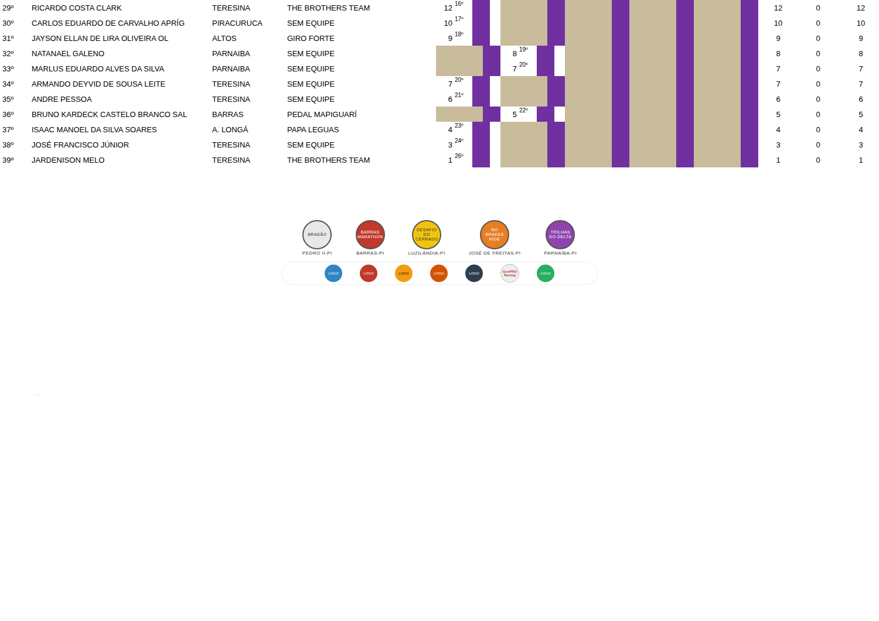| 29º | RICARDO COSTA CLARK | TERESINA | THE BROTHERS TEAM | 12 16º | | | | | 12 | 0 | 12 |
| 30º | CARLOS EDUARDO DE CARVALHO APRÍG | PIRACURUCA | SEM EQUIPE | 10 17º | | | | | 10 | 0 | 10 |
| 31º | JAYSON ELLAN DE LIRA OLIVEIRA OL | ALTOS | GIRO FORTE | 9 18º | | | | | 9 | 0 | 9 |
| 32º | NATANAEL GALENO | PARNAIBA | SEM EQUIPE | | 8 19º | | | | 8 | 0 | 8 |
| 33º | MARLUS EDUARDO ALVES DA SILVA | PARNAIBA | SEM EQUIPE | | 7 20º | | | | 7 | 0 | 7 |
| 34º | ARMANDO DEYVID DE SOUSA LEITE | TERESINA | SEM EQUIPE | 7 20º | | | | | 7 | 0 | 7 |
| 35º | ANDRE PESSOA | TERESINA | SEM EQUIPE | 6 21º | | | | | 6 | 0 | 6 |
| 36º | BRUNO KARDECK CASTELO BRANCO SAL | BARRAS | PEDAL MAPIGUARÍ | | 5 22º | | | | 5 | 0 | 5 |
| 37º | ISAAC MANOEL DA SILVA SOARES | A. LONGÁ | PAPA LEGUAS | 4 23º | | | | | 4 | 0 | 4 |
| 38º | JOSÉ FRANCISCO JÚNIOR | TERESINA | SEM EQUIPE | 3 24º | | | | | 3 | 0 | 3 |
| 39º | JARDENISON MELO | TERESINA | THE BROTHERS TEAM | 1 26º | | | | | 1 | 0 | 1 |
BRASÃO
PEDRO II-PI
BARRAS
MARATHON
BARRAS-PI
DESAFIO
DO CERRADO
LUZILÂNDIA-PI
NO
BRAKES
RIDE
JOSÉ DE FREITAS-PI
TRILHAS
DO DELTA
PARNAÍBA-PI
LOGO
LOGO
LOGO
LOGO
LOGO
GeoPRO
Racing
LOGO
. .